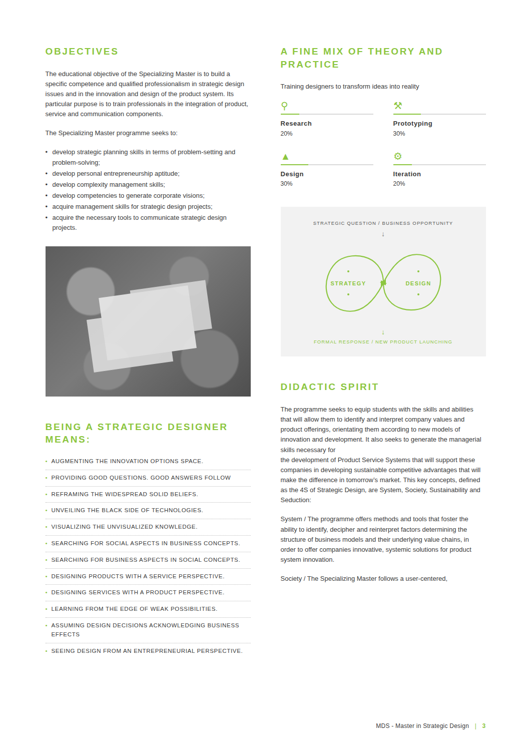Objectives
The educational objective of the Specializing Master is to build a specific competence and qualified professionalism in strategic design issues and in the innovation and design of the product system. Its particular purpose is to train professionals in the integration of product, service and communication components.
The Specializing Master programme seeks to:
develop strategic planning skills in terms of problem-setting and problem-solving;
develop personal entrepreneurship aptitude;
develop complexity management skills;
develop competencies to generate corporate visions;
acquire management skills for strategic design projects;
acquire the necessary tools to communicate strategic design projects.
Being a strategic designer means:
Augmenting the innovation options space.
Providing good questions. Good answers follow
Reframing the widespread solid beliefs.
Unveiling the black side of technologies.
Visualizing the unvisualized knowledge.
Searching for social aspects in business concepts.
Searching for business aspects in social concepts.
Designing products with a service perspective.
Designing services with a product perspective.
Learning from the edge of weak possibilities.
Assuming design decisions acknowledging business effects
Seeing design from an entrepreneurial perspective.
A fine mix of theory and practice
Training designers to transform ideas into reality
⚲
Research
20%
⚒
Prototyping
30%
▲
Design
30%
⚙
Iteration
20%
Strategic question / Business opportunity
↓
STRATEGY DESIGN
↓
Formal response / New product launching
Didactic spirit
The programme seeks to equip students with the skills and abilities that will allow them to identify and interpret company values and product offerings, orientating them according to new models of innovation and development. It also seeks to generate the managerial skills necessary for
the development of Product Service Systems that will support these companies in developing sustainable competitive advantages that will make the difference in tomorrow’s market. This key concepts, defined as the 4S of Strategic Design, are System, Society, Sustainability and Seduction:
System / The programme offers methods and tools that foster the ability to identify, decipher and reinterpret factors determining the structure of business models and their underlying value chains, in order to offer companies innovative, systemic solutions for product system innovation.
Society / The Specializing Master follows a user-centered,
MDS - Master in Strategic Design | 3